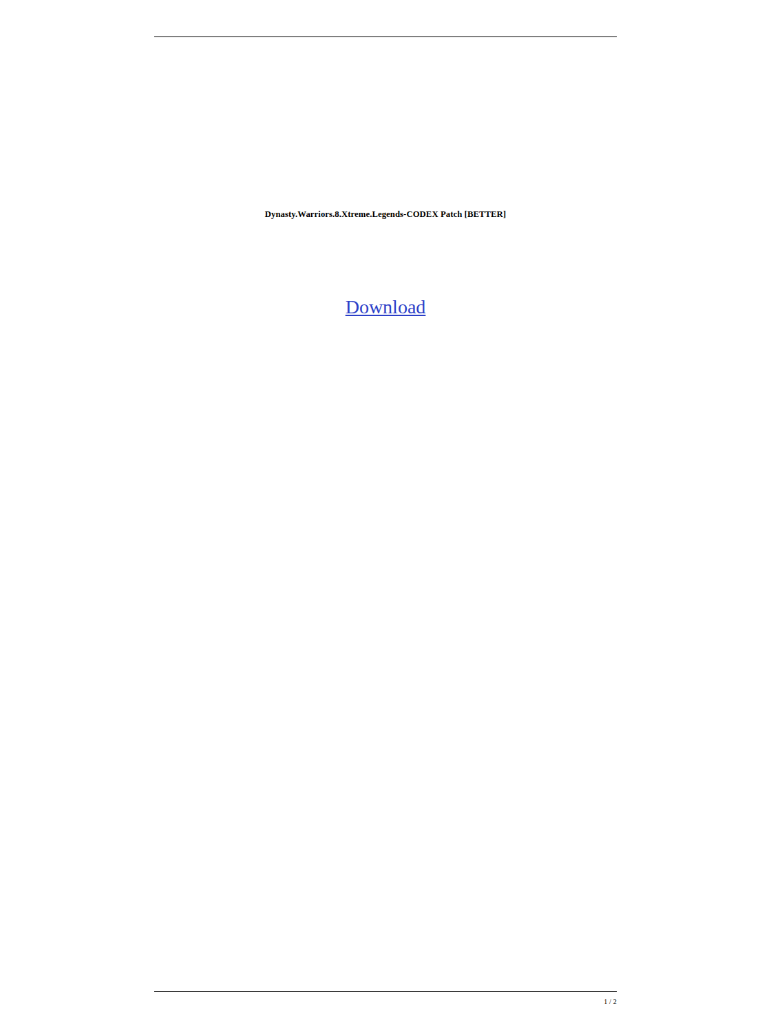Dynasty.Warriors.8.Xtreme.Legends-CODEX Patch [BETTER]
Download
1 / 2